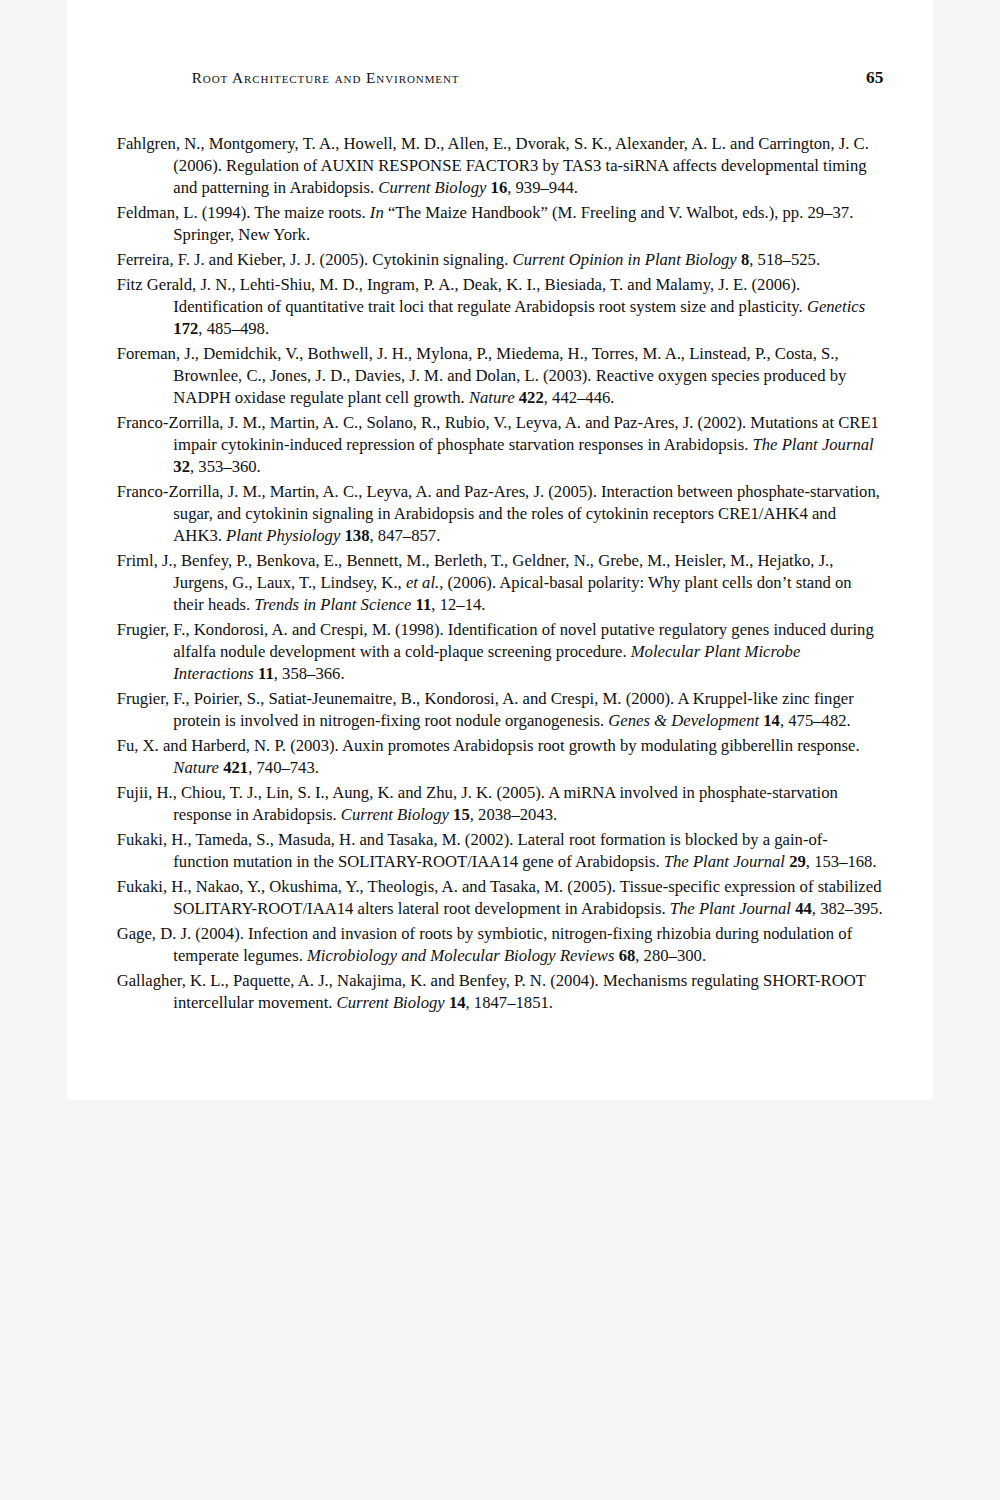Root Architecture and Environment 65
Fahlgren, N., Montgomery, T. A., Howell, M. D., Allen, E., Dvorak, S. K., Alexander, A. L. and Carrington, J. C. (2006). Regulation of AUXIN RESPONSE FACTOR3 by TAS3 ta-siRNA affects developmental timing and patterning in Arabidopsis. Current Biology 16, 939–944.
Feldman, L. (1994). The maize roots. In “The Maize Handbook” (M. Freeling and V. Walbot, eds.), pp. 29–37. Springer, New York.
Ferreira, F. J. and Kieber, J. J. (2005). Cytokinin signaling. Current Opinion in Plant Biology 8, 518–525.
Fitz Gerald, J. N., Lehti-Shiu, M. D., Ingram, P. A., Deak, K. I., Biesiada, T. and Malamy, J. E. (2006). Identification of quantitative trait loci that regulate Arabidopsis root system size and plasticity. Genetics 172, 485–498.
Foreman, J., Demidchik, V., Bothwell, J. H., Mylona, P., Miedema, H., Torres, M. A., Linstead, P., Costa, S., Brownlee, C., Jones, J. D., Davies, J. M. and Dolan, L. (2003). Reactive oxygen species produced by NADPH oxidase regulate plant cell growth. Nature 422, 442–446.
Franco-Zorrilla, J. M., Martin, A. C., Solano, R., Rubio, V., Leyva, A. and Paz-Ares, J. (2002). Mutations at CRE1 impair cytokinin-induced repression of phosphate starvation responses in Arabidopsis. The Plant Journal 32, 353–360.
Franco-Zorrilla, J. M., Martin, A. C., Leyva, A. and Paz-Ares, J. (2005). Interaction between phosphate-starvation, sugar, and cytokinin signaling in Arabidopsis and the roles of cytokinin receptors CRE1/AHK4 and AHK3. Plant Physiology 138, 847–857.
Friml, J., Benfey, P., Benkova, E., Bennett, M., Berleth, T., Geldner, N., Grebe, M., Heisler, M., Hejatko, J., Jurgens, G., Laux, T., Lindsey, K., et al., (2006). Apical-basal polarity: Why plant cells don’t stand on their heads. Trends in Plant Science 11, 12–14.
Frugier, F., Kondorosi, A. and Crespi, M. (1998). Identification of novel putative regulatory genes induced during alfalfa nodule development with a cold-plaque screening procedure. Molecular Plant Microbe Interactions 11, 358–366.
Frugier, F., Poirier, S., Satiat-Jeunemaitre, B., Kondorosi, A. and Crespi, M. (2000). A Kruppel-like zinc finger protein is involved in nitrogen-fixing root nodule organogenesis. Genes & Development 14, 475–482.
Fu, X. and Harberd, N. P. (2003). Auxin promotes Arabidopsis root growth by modulating gibberellin response. Nature 421, 740–743.
Fujii, H., Chiou, T. J., Lin, S. I., Aung, K. and Zhu, J. K. (2005). A miRNA involved in phosphate-starvation response in Arabidopsis. Current Biology 15, 2038–2043.
Fukaki, H., Tameda, S., Masuda, H. and Tasaka, M. (2002). Lateral root formation is blocked by a gain-of-function mutation in the SOLITARY-ROOT/IAA14 gene of Arabidopsis. The Plant Journal 29, 153–168.
Fukaki, H., Nakao, Y., Okushima, Y., Theologis, A. and Tasaka, M. (2005). Tissue-specific expression of stabilized SOLITARY-ROOT/IAA14 alters lateral root development in Arabidopsis. The Plant Journal 44, 382–395.
Gage, D. J. (2004). Infection and invasion of roots by symbiotic, nitrogen-fixing rhizobia during nodulation of temperate legumes. Microbiology and Molecular Biology Reviews 68, 280–300.
Gallagher, K. L., Paquette, A. J., Nakajima, K. and Benfey, P. N. (2004). Mechanisms regulating SHORT-ROOT intercellular movement. Current Biology 14, 1847–1851.